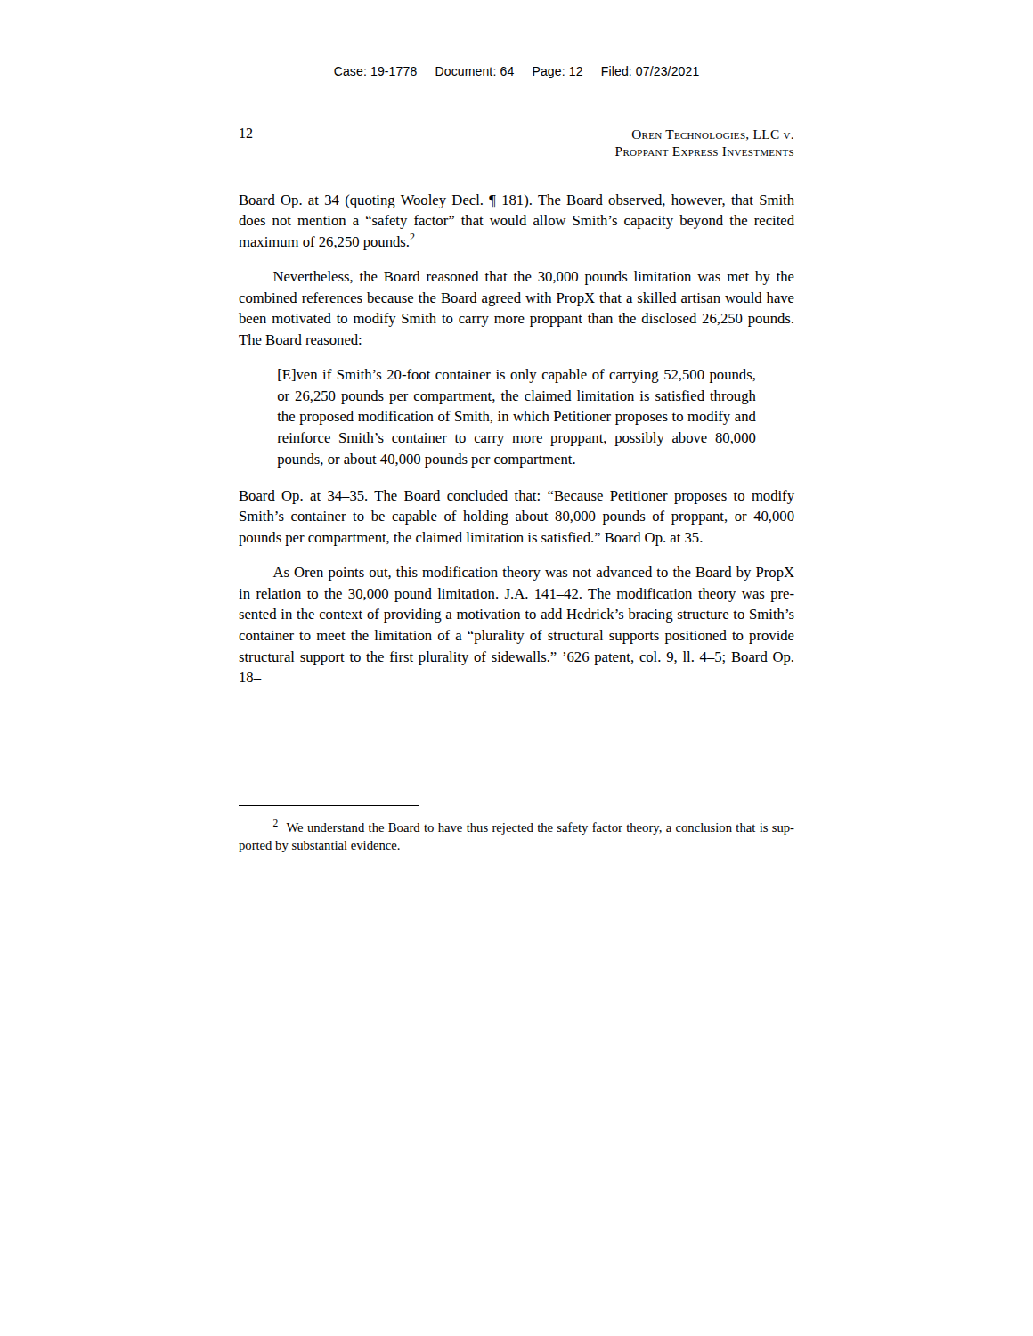Case: 19-1778 Document: 64 Page: 12 Filed: 07/23/2021
12
Oren Technologies, LLC v. Proppant Express Investments
Board Op. at 34 (quoting Wooley Decl. ¶ 181). The Board observed, however, that Smith does not mention a “safety factor” that would allow Smith’s capacity beyond the recited maximum of 26,250 pounds.2
Nevertheless, the Board reasoned that the 30,000 pounds limitation was met by the combined references because the Board agreed with PropX that a skilled artisan would have been motivated to modify Smith to carry more proppant than the disclosed 26,250 pounds. The Board reasoned:
[E]ven if Smith’s 20-foot container is only capable of carrying 52,500 pounds, or 26,250 pounds per compartment, the claimed limitation is satisfied through the proposed modification of Smith, in which Petitioner proposes to modify and reinforce Smith’s container to carry more proppant, possibly above 80,000 pounds, or about 40,000 pounds per compartment.
Board Op. at 34–35. The Board concluded that: “Because Petitioner proposes to modify Smith’s container to be capable of holding about 80,000 pounds of proppant, or 40,000 pounds per compartment, the claimed limitation is satisfied.” Board Op. at 35.
As Oren points out, this modification theory was not advanced to the Board by PropX in relation to the 30,000 pound limitation. J.A. 141–42. The modification theory was presented in the context of providing a motivation to add Hedrick’s bracing structure to Smith’s container to meet the limitation of a “plurality of structural supports positioned to provide structural support to the first plurality of sidewalls.” ’626 patent, col. 9, ll. 4–5; Board Op. 18–
2 We understand the Board to have thus rejected the safety factor theory, a conclusion that is supported by substantial evidence.